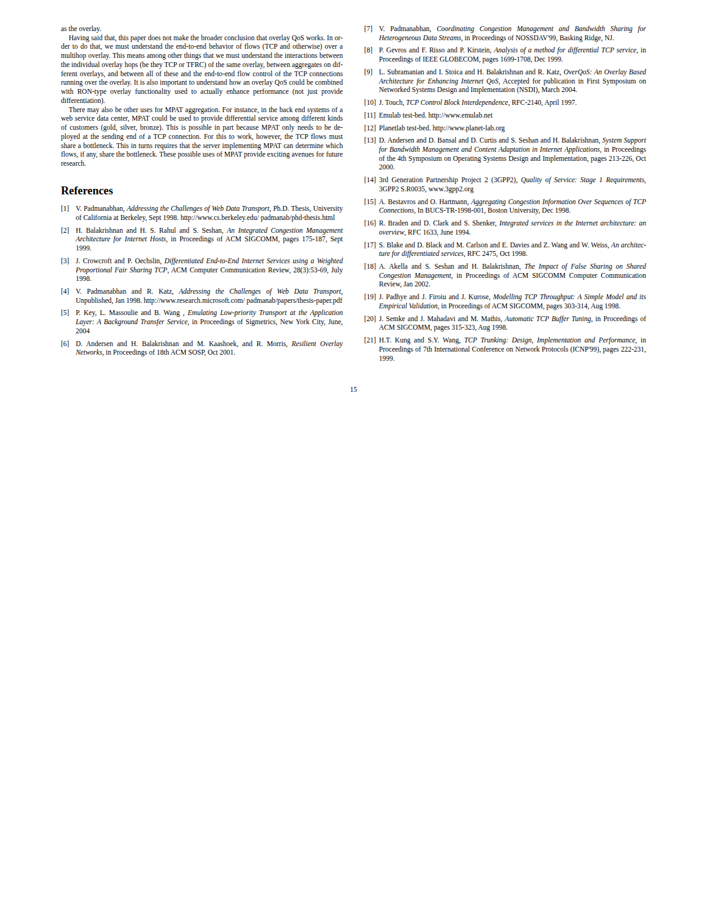as the overlay.
Having said that, this paper does not make the broader conclusion that overlay QoS works. In order to do that, we must understand the end-to-end behavior of flows (TCP and otherwise) over a multihop overlay. This means among other things that we must understand the interactions between the individual overlay hops (be they TCP or TFRC) of the same overlay, between aggregates on different overlays, and between all of these and the end-to-end flow control of the TCP connections running over the overlay. It is also important to understand how an overlay QoS could be combined with RON-type overlay functionality used to actually enhance performance (not just provide differentiation).
There may also be other uses for MPAT aggregation. For instance, in the back end systems of a web service data center, MPAT could be used to provide differential service among different kinds of customers (gold, silver, bronze). This is possible in part because MPAT only needs to be deployed at the sending end of a TCP connection. For this to work, however, the TCP flows must share a bottleneck. This in turns requires that the server implementing MPAT can determine which flows, if any, share the bottleneck. These possible uses of MPAT provide exciting avenues for future research.
References
V. Padmanabhan, Addressing the Challenges of Web Data Transport, Ph.D. Thesis, University of California at Berkeley, Sept 1998. http://www.cs.berkeley.edu/ padmanab/phd-thesis.html
H. Balakrishnan and H. S. Rahul and S. Seshan, An Integrated Congestion Management Architecture for Internet Hosts, in Proceedings of ACM SIGCOMM, pages 175-187, Sept 1999.
J. Crowcroft and P. Oechslin, Differentiated End-to-End Internet Services using a Weighted Proportional Fair Sharing TCP, ACM Computer Communication Review, 28(3):53-69, July 1998.
V. Padmanabhan and R. Katz, Addressing the Challenges of Web Data Transport, Unpublished, Jan 1998. http://www.research.microsoft.com/ padmanab/papers/thesis-paper.pdf
P. Key, L. Massoulie and B. Wang , Emulating Low-priority Transport at the Application Layer: A Background Transfer Service, in Proceedings of Sigmetrics, New York City, June, 2004
D. Andersen and H. Balakrishnan and M. Kaashoek, and R. Morris, Resilient Overlay Networks, in Proceedings of 18th ACM SOSP, Oct 2001.
V. Padmanabhan, Coordinating Congestion Management and Bandwidth Sharing for Heterogeneous Data Streams, in Proceedings of NOSSDAV'99, Basking Ridge, NJ.
P. Gevros and F. Risso and P. Kirstein, Analysis of a method for differential TCP service, in Proceedings of IEEE GLOBECOM, pages 1699-1708, Dec 1999.
L. Subramanian and I. Stoica and H. Balakrishnan and R. Katz, OverQoS: An Overlay Based Architecture for Enhancing Internet QoS, Accepted for publication in First Symposium on Networked Systems Design and Implementation (NSDI), March 2004.
J. Touch, TCP Control Block Interdependence, RFC-2140, April 1997.
Emulab test-bed. http://www.emulab.net
Planetlab test-bed. http://www.planet-lab.org
D. Andersen and D. Bansal and D. Curtis and S. Seshan and H. Balakrishnan, System Support for Bandwidth Management and Content Adaptation in Internet Applications, in Proceedings of the 4th Symposium on Operating Systems Design and Implementation, pages 213-226, Oct 2000.
3rd Generation Partnership Project 2 (3GPP2), Quality of Service: Stage 1 Requirements, 3GPP2 S.R0035, www.3gpp2.org
A. Bestavros and O. Hartmann, Aggregating Congestion Information Over Sequences of TCP Connections, In BUCS-TR-1998-001, Boston University, Dec 1998.
R. Braden and D. Clark and S. Shenker, Integrated services in the Internet architecture: an overview, RFC 1633, June 1994.
S. Blake and D. Black and M. Carlson and E. Davies and Z. Wang and W. Weiss, An architecture for differentiated services, RFC 2475, Oct 1998.
A. Akella and S. Seshan and H. Balakrishnan, The Impact of False Sharing on Shared Congestion Management, in Proceedings of ACM SIGCOMM Computer Communication Review, Jan 2002.
J. Padhye and J. Firoiu and J. Kurose, Modelling TCP Throughput: A Simple Model and its Empirical Validation, in Proceedings of ACM SIGCOMM, pages 303-314, Aug 1998.
J. Semke and J. Mahadavi and M. Mathis, Automatic TCP Buffer Tuning, in Proceedings of ACM SIGCOMM, pages 315-323, Aug 1998.
H.T. Kung and S.Y. Wang, TCP Trunking: Design, Implementation and Performance, in Proceedings of 7th International Conference on Network Protocols (ICNP'99), pages 222-231, 1999.
15